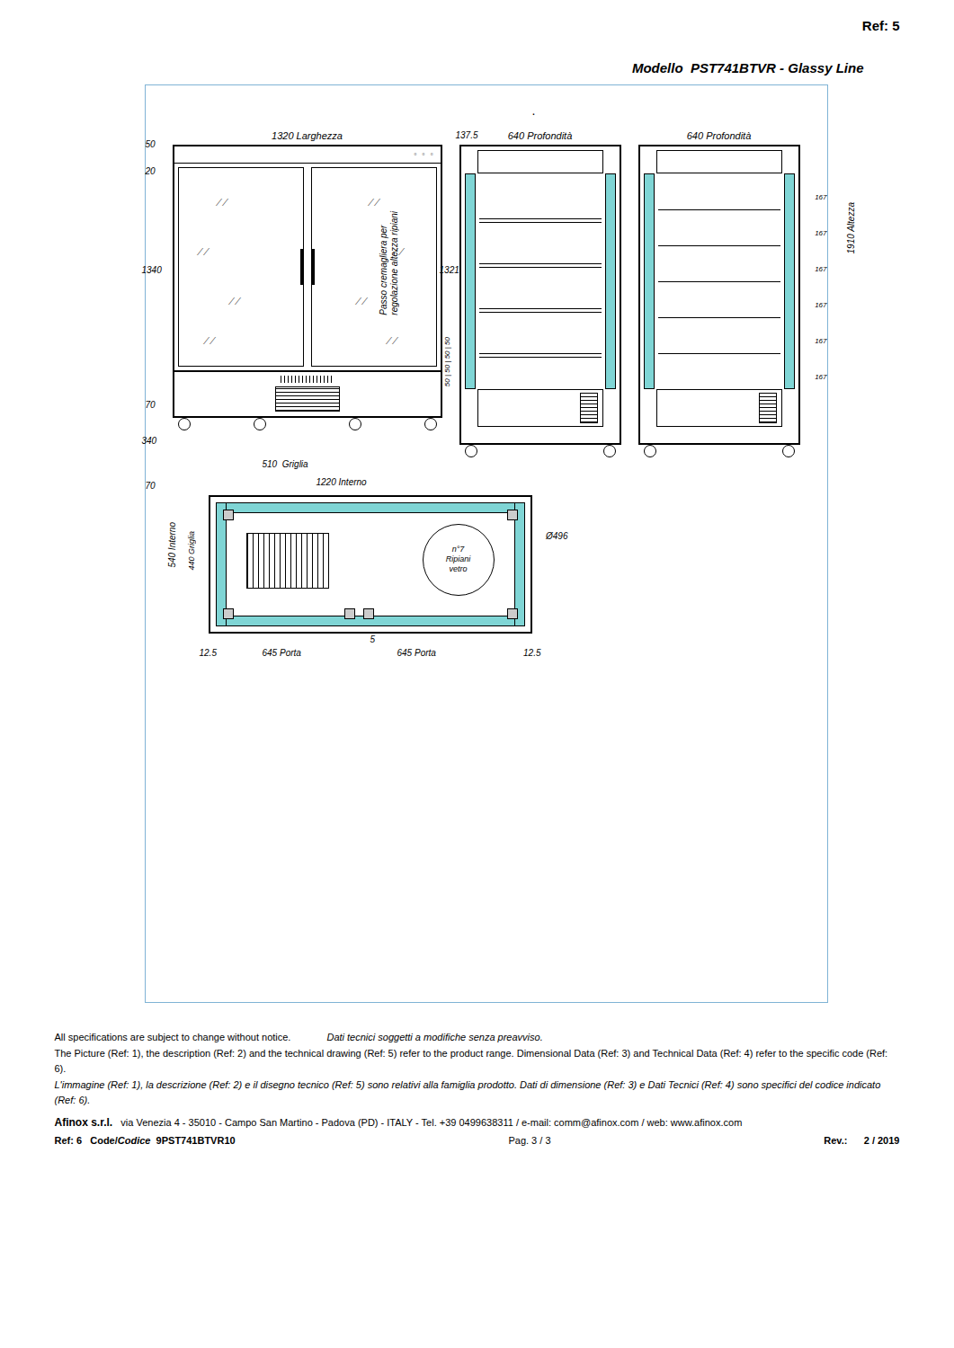Ref: 5
Modello PST741BTVR - Glassy Line
.
50
137.5
1320 Larghezza
▫ ▫ ▫
⟋⟋ ⟋⟋ ⟋⟋ ⟋⟋
⟋⟋ ⟋⟋ ⟋⟋ ⟋⟋
1340
70
340
70
1321 Porta
467.5
20
640 Profondità
Passo cremagliera per
regolazione altezza ripiani
50 | 50 | 50 | 50
1270 Interno
1930 Altezza
640 Profondità
167
167
167
167
167
167
1910 Altezza
510 Griglia
1220 Interno
n°7
Ripiani
vetro
540 Interno
440 Griglia
Ø496
12.5
645 Porta
5
645 Porta
12.5
All specifications are subject to change without notice. Dati tecnici soggetti a modifiche senza preavviso.
The Picture (Ref: 1), the description (Ref: 2) and the technical drawing (Ref: 5) refer to the product range. Dimensional Data (Ref: 3) and Technical Data (Ref: 4) refer to the specific code (Ref: 6).
L'immagine (Ref: 1), la descrizione (Ref: 2) e il disegno tecnico (Ref: 5) sono relativi alla famiglia prodotto. Dati di dimensione (Ref: 3) e Dati Tecnici (Ref: 4) sono specifici del codice indicato (Ref: 6).
Afinox s.r.l. via Venezia 4 - 35010 - Campo San Martino - Padova (PD) - ITALY - Tel. +39 0499638311 / e-mail: comm@afinox.com / web: www.afinox.com
Ref: 6 Code/Codice 9PST741BTVR10 Pag. 3 / 3 Rev.: 2 / 2019